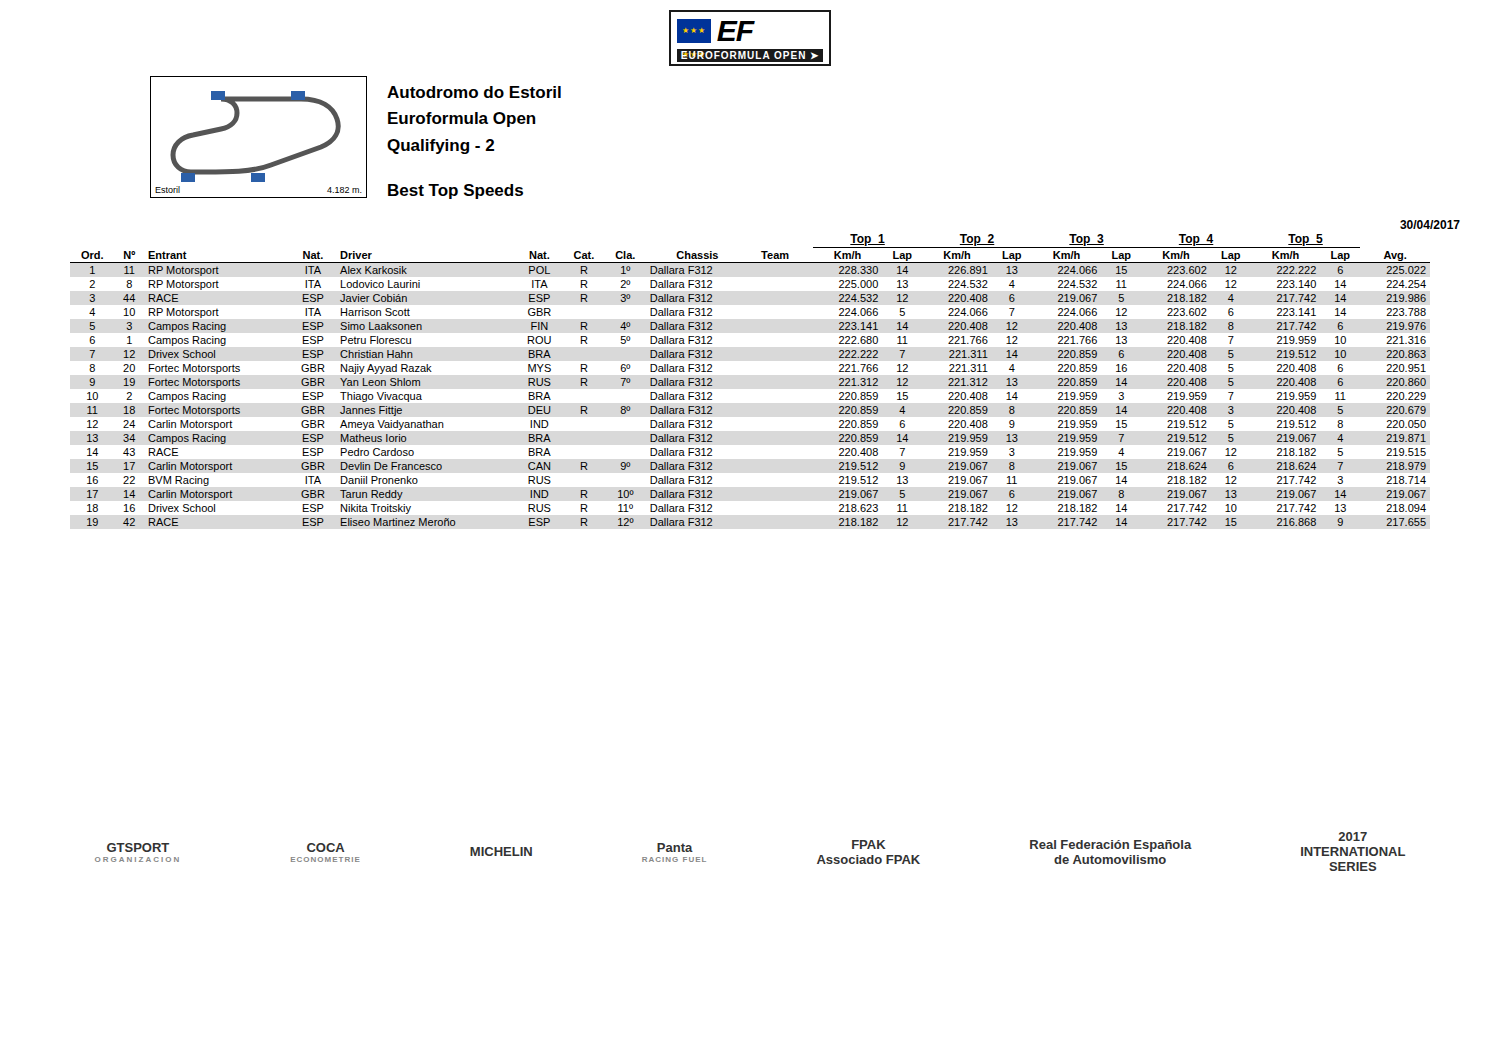★★★
★★★
EF
EUROFORMULA OPEN ➤
Estoril
4.182 m.
Autodromo do Estoril
Euroformula Open
Qualifying - 2
Best Top Speeds
30/04/2017
| | Top_1 | Top_2 | Top_3 | Top_4 | Top_5 | |
| --- | --- | --- | --- | --- | --- | --- |
| Ord. | Nº | Entrant | Nat. | Driver | Nat. | Cat. | Cla. | Chassis | Team | | Km/h | Lap | Km/h | Lap | Km/h | Lap | Km/h | Lap | Km/h | Lap | Avg. |
| 1 | 11 | RP Motorsport | ITA | Alex Karkosik | POL | R | 1º | Dallara F312 | | | 228.330 | 14 | 226.891 | 13 | 224.066 | 15 | 223.602 | 12 | 222.222 | 6 | 225.022 |
| 2 | 8 | RP Motorsport | ITA | Lodovico Laurini | ITA | R | 2º | Dallara F312 | | | 225.000 | 13 | 224.532 | 4 | 224.532 | 11 | 224.066 | 12 | 223.140 | 14 | 224.254 |
| 3 | 44 | RACE | ESP | Javier Cobián | ESP | R | 3º | Dallara F312 | | | 224.532 | 12 | 220.408 | 6 | 219.067 | 5 | 218.182 | 4 | 217.742 | 14 | 219.986 |
| 4 | 10 | RP Motorsport | ITA | Harrison Scott | GBR | | | Dallara F312 | | | 224.066 | 5 | 224.066 | 7 | 224.066 | 12 | 223.602 | 6 | 223.141 | 14 | 223.788 |
| 5 | 3 | Campos Racing | ESP | Simo Laaksonen | FIN | R | 4º | Dallara F312 | | | 223.141 | 14 | 220.408 | 12 | 220.408 | 13 | 218.182 | 8 | 217.742 | 6 | 219.976 |
| 6 | 1 | Campos Racing | ESP | Petru Florescu | ROU | R | 5º | Dallara F312 | | | 222.680 | 11 | 221.766 | 12 | 221.766 | 13 | 220.408 | 7 | 219.959 | 10 | 221.316 |
| 7 | 12 | Drivex School | ESP | Christian Hahn | BRA | | | Dallara F312 | | | 222.222 | 7 | 221.311 | 14 | 220.859 | 6 | 220.408 | 5 | 219.512 | 10 | 220.863 |
| 8 | 20 | Fortec Motorsports | GBR | Najiy Ayyad Razak | MYS | R | 6º | Dallara F312 | | | 221.766 | 12 | 221.311 | 4 | 220.859 | 16 | 220.408 | 5 | 220.408 | 6 | 220.951 |
| 9 | 19 | Fortec Motorsports | GBR | Yan Leon Shlom | RUS | R | 7º | Dallara F312 | | | 221.312 | 12 | 221.312 | 13 | 220.859 | 14 | 220.408 | 5 | 220.408 | 6 | 220.860 |
| 10 | 2 | Campos Racing | ESP | Thiago Vivacqua | BRA | | | Dallara F312 | | | 220.859 | 15 | 220.408 | 14 | 219.959 | 3 | 219.959 | 7 | 219.959 | 11 | 220.229 |
| 11 | 18 | Fortec Motorsports | GBR | Jannes Fittje | DEU | R | 8º | Dallara F312 | | | 220.859 | 4 | 220.859 | 8 | 220.859 | 14 | 220.408 | 3 | 220.408 | 5 | 220.679 |
| 12 | 24 | Carlin Motorsport | GBR | Ameya Vaidyanathan | IND | | | Dallara F312 | | | 220.859 | 6 | 220.408 | 9 | 219.959 | 15 | 219.512 | 5 | 219.512 | 8 | 220.050 |
| 13 | 34 | Campos Racing | ESP | Matheus Iorio | BRA | | | Dallara F312 | | | 220.859 | 14 | 219.959 | 13 | 219.959 | 7 | 219.512 | 5 | 219.067 | 4 | 219.871 |
| 14 | 43 | RACE | ESP | Pedro Cardoso | BRA | | | Dallara F312 | | | 220.408 | 7 | 219.959 | 3 | 219.959 | 4 | 219.067 | 12 | 218.182 | 5 | 219.515 |
| 15 | 17 | Carlin Motorsport | GBR | Devlin De Francesco | CAN | R | 9º | Dallara F312 | | | 219.512 | 9 | 219.067 | 8 | 219.067 | 15 | 218.624 | 6 | 218.624 | 7 | 218.979 |
| 16 | 22 | BVM Racing | ITA | Daniil Pronenko | RUS | | | Dallara F312 | | | 219.512 | 13 | 219.067 | 11 | 219.067 | 14 | 218.182 | 12 | 217.742 | 3 | 218.714 |
| 17 | 14 | Carlin Motorsport | GBR | Tarun Reddy | IND | R | 10º | Dallara F312 | | | 219.067 | 5 | 219.067 | 6 | 219.067 | 8 | 219.067 | 13 | 219.067 | 14 | 219.067 |
| 18 | 16 | Drivex School | ESP | Nikita Troitskiy | RUS | R | 11º | Dallara F312 | | | 218.623 | 11 | 218.182 | 12 | 218.182 | 14 | 217.742 | 10 | 217.742 | 13 | 218.094 |
| 19 | 42 | RACE | ESP | Eliseo Martinez Meroño | ESP | R | 12º | Dallara F312 | | | 218.182 | 12 | 217.742 | 13 | 217.742 | 14 | 217.742 | 15 | 216.868 | 9 | 217.655 |
GTSPORTORGANIZACION
COCAECONOMETRIE
MICHELIN
PantaRACING FUEL
FPAK
Associado FPAK
Real Federación Española
de Automovilismo
2017
INTERNATIONAL
SERIES